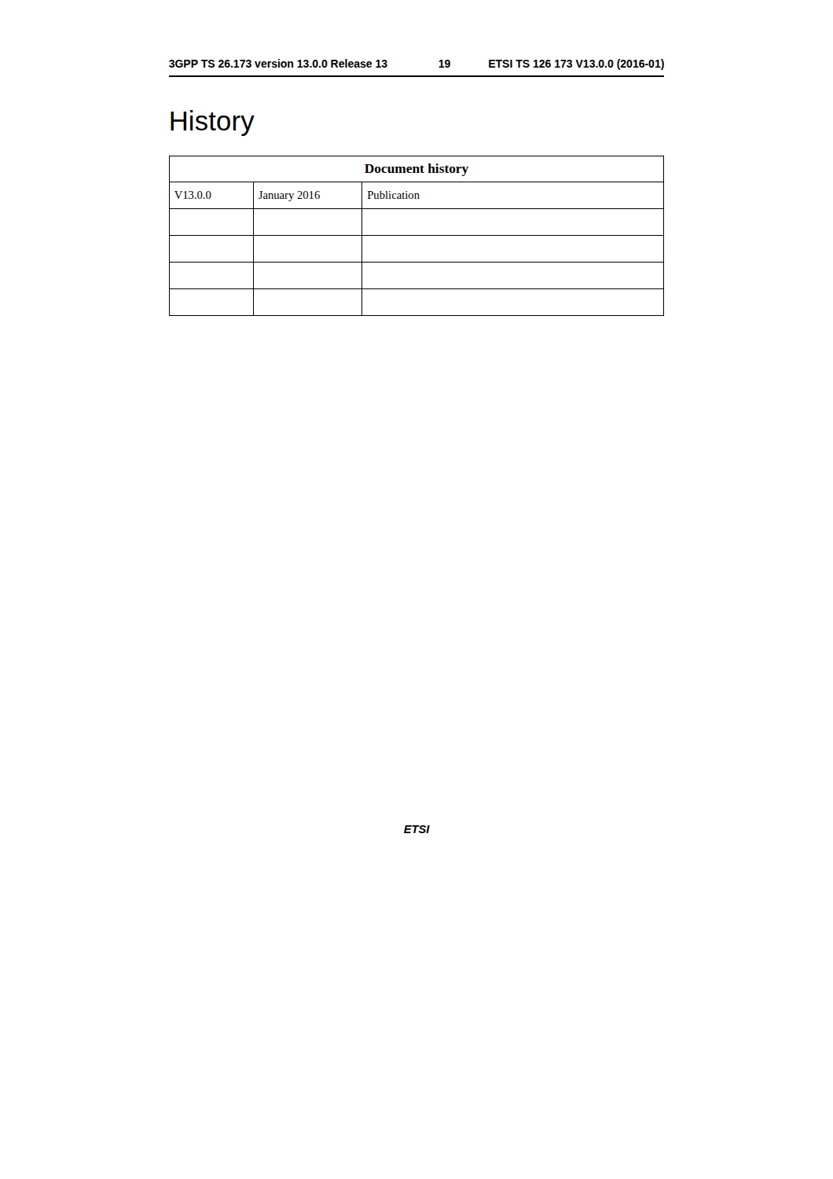3GPP TS 26.173 version 13.0.0 Release 13
19
ETSI TS 126 173 V13.0.0 (2016-01)
History
| Document history |
| --- |
| V13.0.0 | January 2016 | Publication |
ETSI